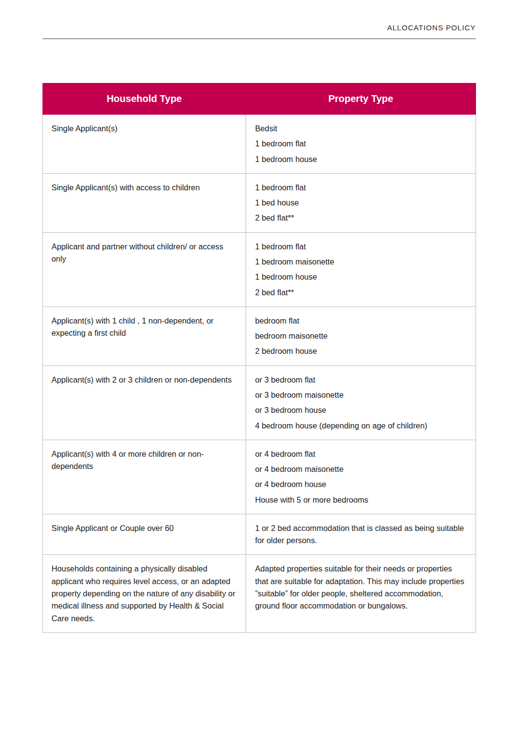ALLOCATIONS POLICY
| Household Type | Property Type |
| --- | --- |
| Single Applicant(s) | Bedsit 1 bedroom flat 1 bedroom house |
| Single Applicant(s) with access to children | 1 bedroom flat 1 bed house 2 bed flat** |
| Applicant and partner without children/ or access only | 1 bedroom flat 1 bedroom maisonette 1 bedroom house 2 bed flat** |
| Applicant(s) with 1 child , 1 non-dependent, or expecting a first child | bedroom flat bedroom maisonette 2 bedroom house |
| Applicant(s) with 2 or 3 children or non-dependents | or 3 bedroom flat or 3 bedroom maisonette or 3 bedroom house 4 bedroom house (depending on age of children) |
| Applicant(s) with 4 or more children or non-dependents | or 4 bedroom flat or 4 bedroom maisonette or 4 bedroom house House with 5 or more bedrooms |
| Single Applicant or Couple over 60 | 1 or 2 bed accommodation that is classed as being suitable for older persons. |
| Households containing a physically disabled applicant who requires level access, or an adapted property depending on the nature of any disability or medical illness and supported by Health & Social Care needs. | Adapted properties suitable for their needs or properties that are suitable for adaptation. This may include properties ”suitable” for older people, sheltered accommodation, ground floor accommodation or bungalows. |